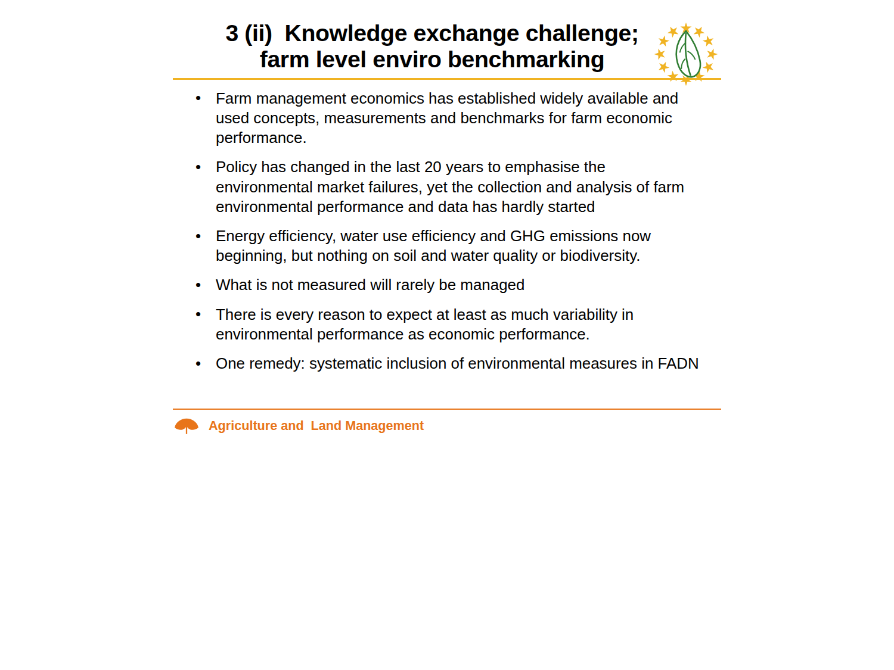3 (ii) Knowledge exchange challenge;
farm level enviro benchmarking
Farm management economics has established widely available and used concepts, measurements and benchmarks for farm economic performance.
Policy has changed in the last 20 years to emphasise the environmental market failures, yet the collection and analysis of farm environmental performance and data has hardly started
Energy efficiency, water use efficiency and GHG emissions now beginning, but nothing on soil and water quality or biodiversity.
What is not measured will rarely be managed
There is every reason to expect at least as much variability in environmental performance as economic performance.
One remedy: systematic inclusion of environmental measures in FADN
Agriculture and Land Management